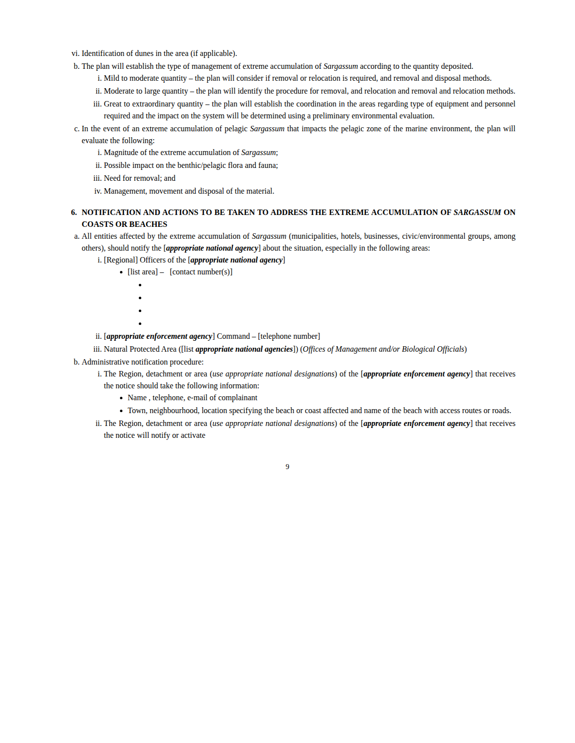Identification of dunes in the area (if applicable).
The plan will establish the type of management of extreme accumulation of Sargassum according to the quantity deposited.
Mild to moderate quantity – the plan will consider if removal or relocation is required, and removal and disposal methods.
Moderate to large quantity – the plan will identify the procedure for removal, and relocation and removal and relocation methods.
Great to extraordinary quantity – the plan will establish the coordination in the areas regarding type of equipment and personnel required and the impact on the system will be determined using a preliminary environmental evaluation.
In the event of an extreme accumulation of pelagic Sargassum that impacts the pelagic zone of the marine environment, the plan will evaluate the following:
Magnitude of the extreme accumulation of Sargassum;
Possible impact on the benthic/pelagic flora and fauna;
Need for removal; and
Management, movement and disposal of the material.
6.
Notification and actions to be taken to address the extreme accumulation of Sargassum on coasts or beaches
All entities affected by the extreme accumulation of Sargassum (municipalities, hotels, businesses, civic/environmental groups, among others), should notify the [appropriate national agency] about the situation, especially in the following areas:
[Regional] Officers of the [appropriate national agency]
[list area] – [contact number(s)]
[appropriate enforcement agency] Command – [telephone number]
Natural Protected Area ([list appropriate national agencies]) (Offices of Management and/or Biological Officials)
Administrative notification procedure:
The Region, detachment or area (use appropriate national designations) of the [appropriate enforcement agency] that receives the notice should take the following information:
Name , telephone, e-mail of complainant
Town, neighbourhood, location specifying the beach or coast affected and name of the beach with access routes or roads.
The Region, detachment or area (use appropriate national designations) of the [appropriate enforcement agency] that receives the notice will notify or activate
9